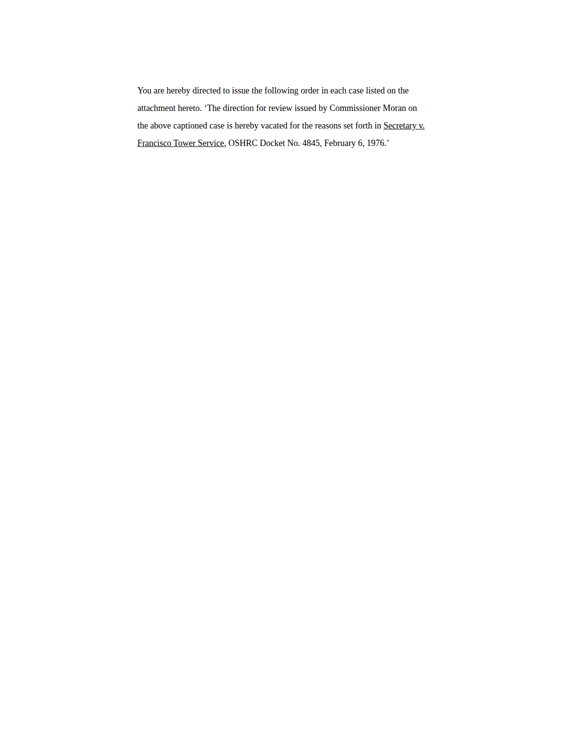You are hereby directed to issue the following order in each case listed on the attachment hereto. ‘The direction for review issued by Commissioner Moran on the above captioned case is hereby vacated for the reasons set forth in Secretary v. Francisco Tower Service, OSHRC Docket No. 4845, February 6, 1976.’